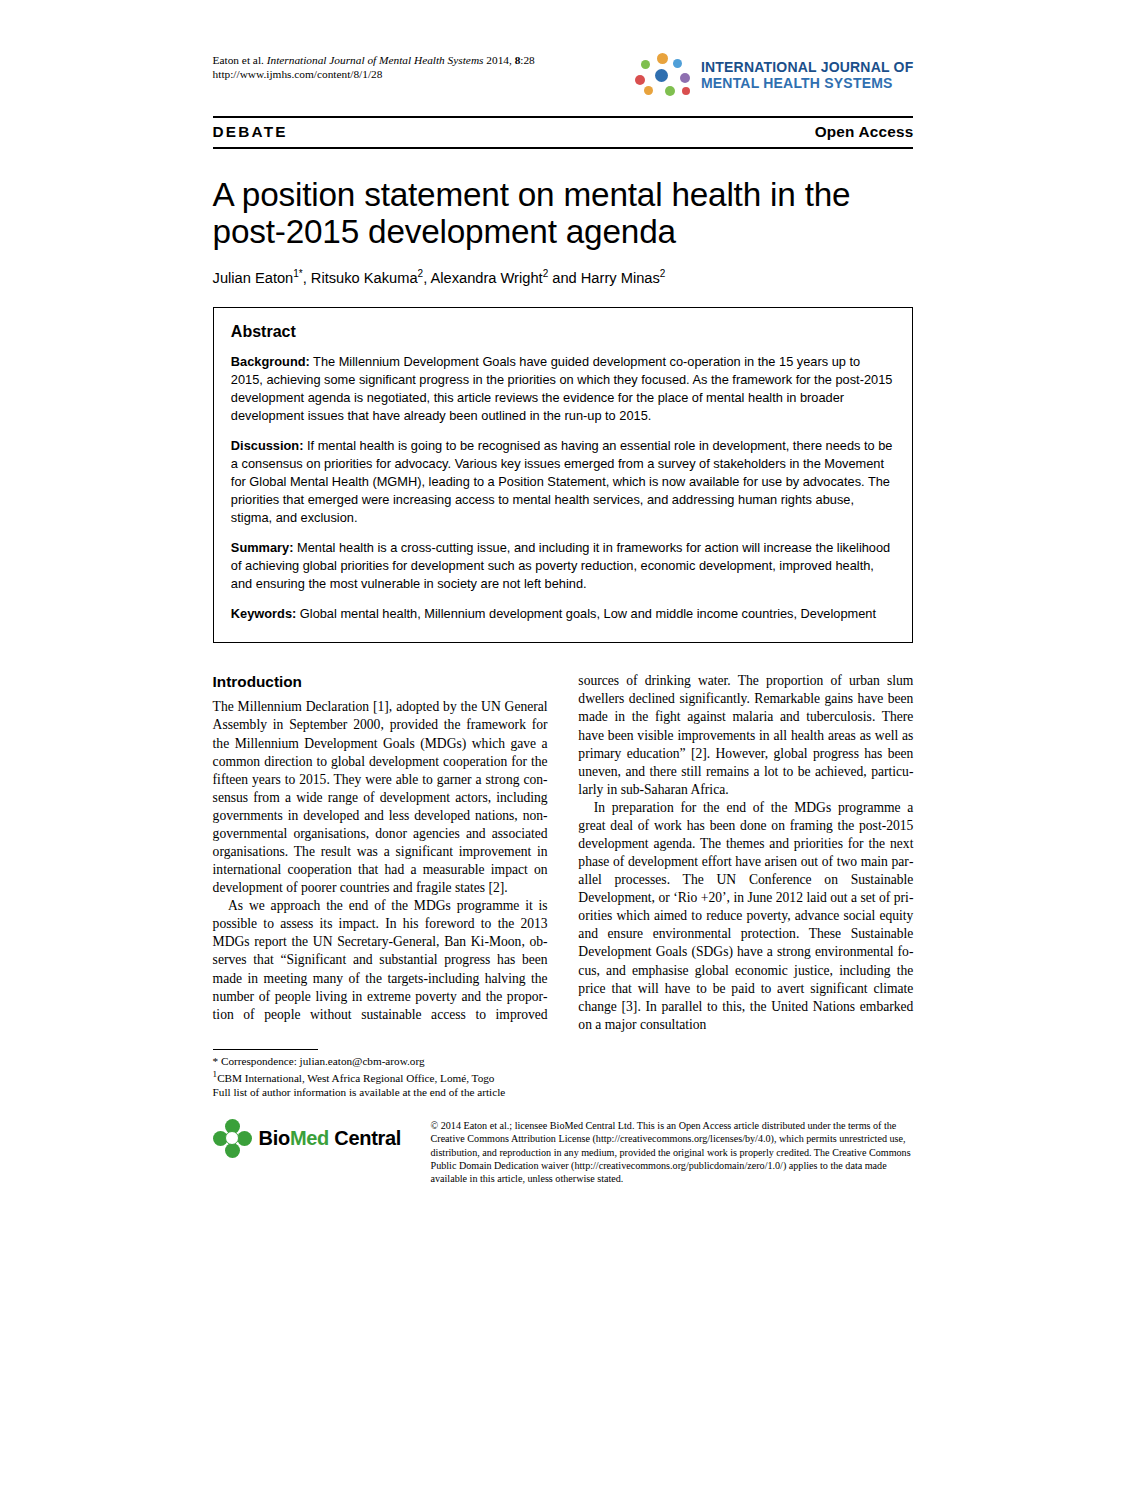Eaton et al. International Journal of Mental Health Systems 2014, 8:28
http://www.ijmhs.com/content/8/1/28
International Journal of
Mental Health Systems
DEBATE
Open Access
A position statement on mental health in the post-2015 development agenda
Julian Eaton1*, Ritsuko Kakuma2, Alexandra Wright2 and Harry Minas2
Abstract
Background: The Millennium Development Goals have guided development co-operation in the 15 years up to 2015, achieving some significant progress in the priorities on which they focused. As the framework for the post-2015 development agenda is negotiated, this article reviews the evidence for the place of mental health in broader development issues that have already been outlined in the run-up to 2015.
Discussion: If mental health is going to be recognised as having an essential role in development, there needs to be a consensus on priorities for advocacy. Various key issues emerged from a survey of stakeholders in the Movement for Global Mental Health (MGMH), leading to a Position Statement, which is now available for use by advocates. The priorities that emerged were increasing access to mental health services, and addressing human rights abuse, stigma, and exclusion.
Summary: Mental health is a cross-cutting issue, and including it in frameworks for action will increase the likelihood of achieving global priorities for development such as poverty reduction, economic development, improved health, and ensuring the most vulnerable in society are not left behind.
Keywords: Global mental health, Millennium development goals, Low and middle income countries, Development
Introduction
The Millennium Declaration [1], adopted by the UN General Assembly in September 2000, provided the framework for the Millennium Development Goals (MDGs) which gave a common direction to global development cooperation for the fifteen years to 2015. They were able to garner a strong consensus from a wide range of development actors, including governments in developed and less developed nations, non-governmental organisations, donor agencies and associated organisations. The result was a significant improvement in international cooperation that had a measurable impact on development of poorer countries and fragile states [2].
As we approach the end of the MDGs programme it is possible to assess its impact. In his foreword to the 2013 MDGs report the UN Secretary-General, Ban Ki-Moon, observes that “Significant and substantial progress has been made in meeting many of the targets-including halving the number of people living in extreme poverty and the proportion of people without sustainable access to improved sources of drinking water. The proportion of urban slum dwellers declined significantly. Remarkable gains have been made in the fight against malaria and tuberculosis. There have been visible improvements in all health areas as well as primary education” [2]. However, global progress has been uneven, and there still remains a lot to be achieved, particularly in sub-Saharan Africa.
In preparation for the end of the MDGs programme a great deal of work has been done on framing the post-2015 development agenda. The themes and priorities for the next phase of development effort have arisen out of two main parallel processes. The UN Conference on Sustainable Development, or ‘Rio +20’, in June 2012 laid out a set of priorities which aimed to reduce poverty, advance social equity and ensure environmental protection. These Sustainable Development Goals (SDGs) have a strong environmental focus, and emphasise global economic justice, including the price that will have to be paid to avert significant climate change [3]. In parallel to this, the United Nations embarked on a major consultation
* Correspondence: julian.eaton@cbm-arow.org
1CBM International, West Africa Regional Office, Lomé, Togo
Full list of author information is available at the end of the article
BioMed Central
© 2014 Eaton et al.; licensee BioMed Central Ltd. This is an Open Access article distributed under the terms of the Creative Commons Attribution License (http://creativecommons.org/licenses/by/4.0), which permits unrestricted use, distribution, and reproduction in any medium, provided the original work is properly credited. The Creative Commons Public Domain Dedication waiver (http://creativecommons.org/publicdomain/zero/1.0/) applies to the data made available in this article, unless otherwise stated.